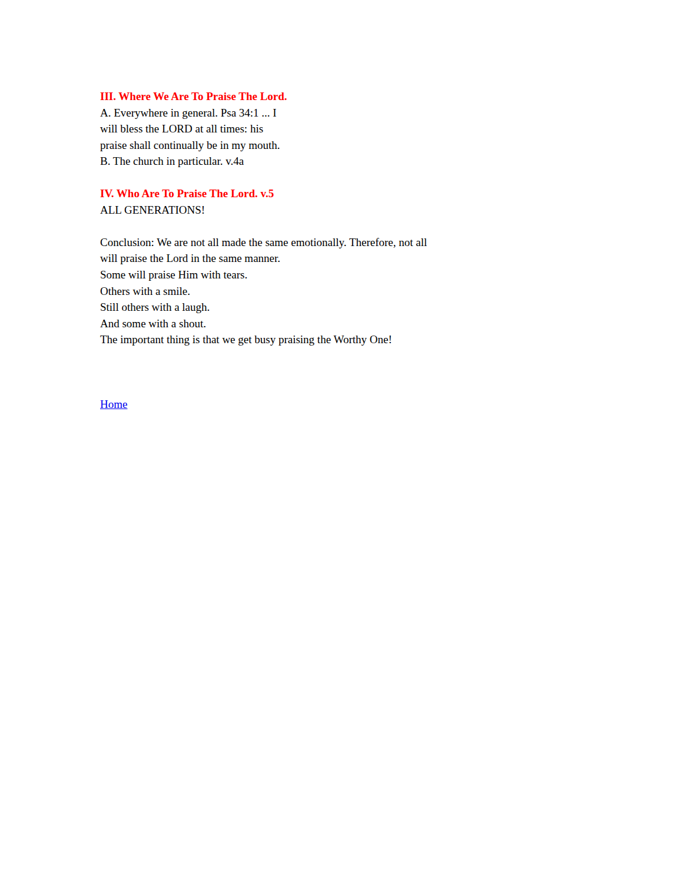III. Where We Are To Praise The Lord.
A. Everywhere in general. Psa 34:1 ... I
will bless the LORD at all times: his
praise shall continually be in my mouth.
B. The church in particular. v.4a
IV. Who Are To Praise The Lord. v.5
ALL GENERATIONS!
Conclusion: We are not all made the same emotionally. Therefore, not all
will praise the Lord in the same manner.
Some will praise Him with tears.
Others with a smile.
Still others with a laugh.
And some with a shout.
The important thing is that we get busy praising the Worthy One!
Home